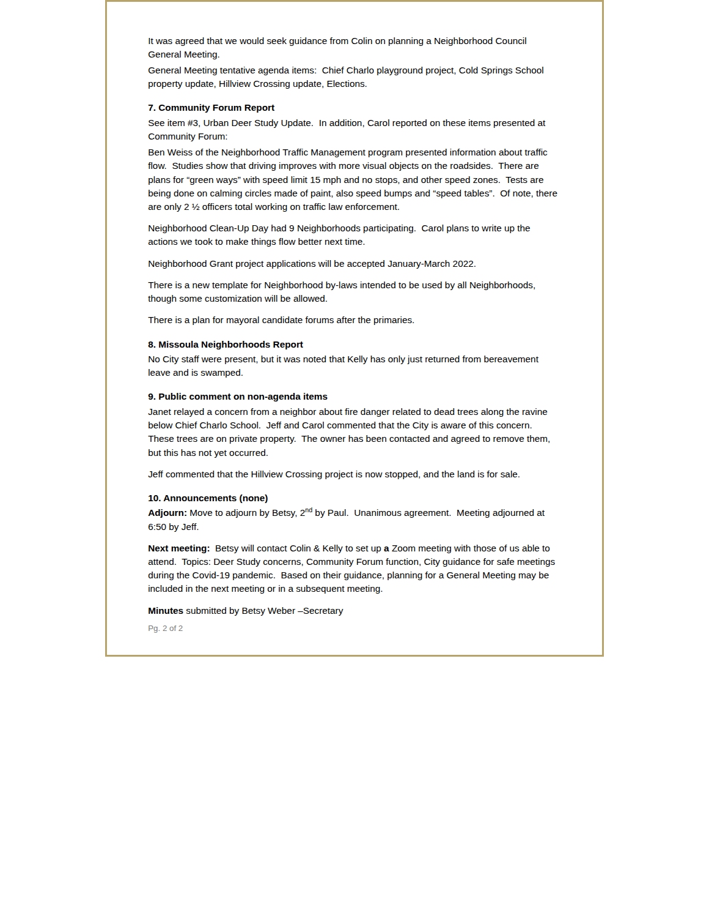It was agreed that we would seek guidance from Colin on planning a Neighborhood Council General Meeting.
General Meeting tentative agenda items: Chief Charlo playground project, Cold Springs School property update, Hillview Crossing update, Elections.
7. Community Forum Report
See item #3, Urban Deer Study Update. In addition, Carol reported on these items presented at Community Forum:
Ben Weiss of the Neighborhood Traffic Management program presented information about traffic flow. Studies show that driving improves with more visual objects on the roadsides. There are plans for “green ways” with speed limit 15 mph and no stops, and other speed zones. Tests are being done on calming circles made of paint, also speed bumps and “speed tables”. Of note, there are only 2 ½ officers total working on traffic law enforcement.
Neighborhood Clean-Up Day had 9 Neighborhoods participating. Carol plans to write up the actions we took to make things flow better next time.
Neighborhood Grant project applications will be accepted January-March 2022.
There is a new template for Neighborhood by-laws intended to be used by all Neighborhoods, though some customization will be allowed.
There is a plan for mayoral candidate forums after the primaries.
8. Missoula Neighborhoods Report
No City staff were present, but it was noted that Kelly has only just returned from bereavement leave and is swamped.
9. Public comment on non-agenda items
Janet relayed a concern from a neighbor about fire danger related to dead trees along the ravine below Chief Charlo School. Jeff and Carol commented that the City is aware of this concern. These trees are on private property. The owner has been contacted and agreed to remove them, but this has not yet occurred.
Jeff commented that the Hillview Crossing project is now stopped, and the land is for sale.
10. Announcements (none)
Adjourn: Move to adjourn by Betsy, 2nd by Paul. Unanimous agreement. Meeting adjourned at 6:50 by Jeff.
Next meeting: Betsy will contact Colin & Kelly to set up a Zoom meeting with those of us able to attend. Topics: Deer Study concerns, Community Forum function, City guidance for safe meetings during the Covid-19 pandemic. Based on their guidance, planning for a General Meeting may be included in the next meeting or in a subsequent meeting.
Minutes submitted by Betsy Weber –Secretary
Pg. 2 of 2